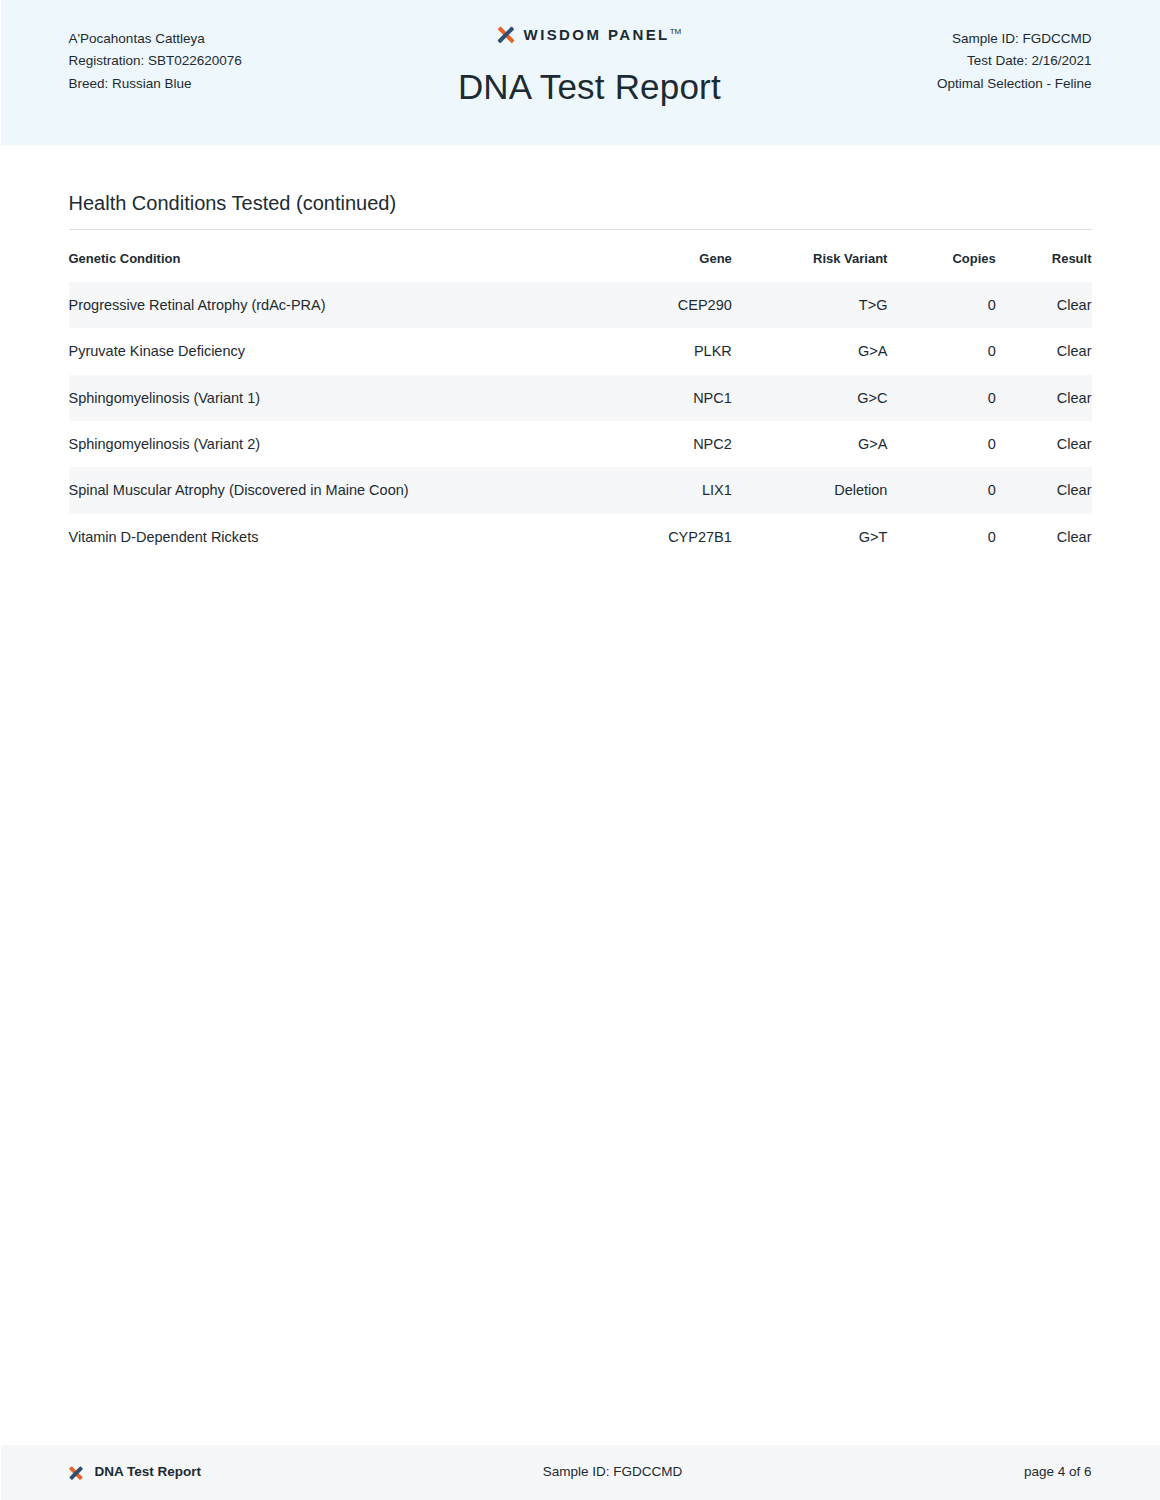A'Pocahontas Cattleya
Registration: SBT022620076
Breed: Russian Blue
WISDOM PANELTM
DNA Test Report
Sample ID: FGDCCMD
Test Date: 2/16/2021
Optimal Selection - Feline
Health Conditions Tested (continued)
| Genetic Condition | Gene | Risk Variant | Copies | Result |
| --- | --- | --- | --- | --- |
| Progressive Retinal Atrophy (rdAc-PRA) | CEP290 | T>G | 0 | Clear |
| Pyruvate Kinase Deficiency | PLKR | G>A | 0 | Clear |
| Sphingomyelinosis (Variant 1) | NPC1 | G>C | 0 | Clear |
| Sphingomyelinosis (Variant 2) | NPC2 | G>A | 0 | Clear |
| Spinal Muscular Atrophy (Discovered in Maine Coon) | LIX1 | Deletion | 0 | Clear |
| Vitamin D-Dependent Rickets | CYP27B1 | G>T | 0 | Clear |
DNA Test Report
Sample ID: FGDCCMD
page 4 of 6